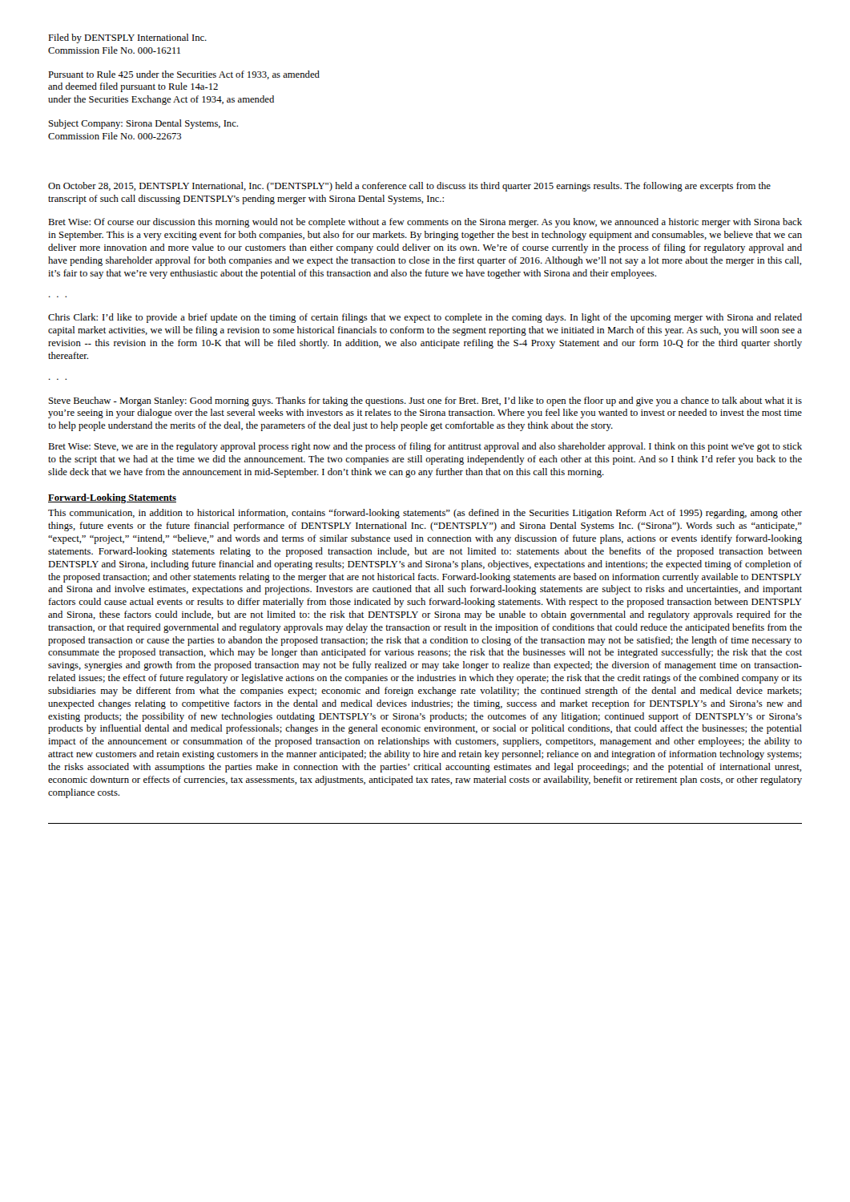Filed by DENTSPLY International Inc.
Commission File No. 000-16211
Pursuant to Rule 425 under the Securities Act of 1933, as amended
and deemed filed pursuant to Rule 14a-12
under the Securities Exchange Act of 1934, as amended
Subject Company: Sirona Dental Systems, Inc.
Commission File No. 000-22673
On October 28, 2015, DENTSPLY International, Inc. ("DENTSPLY") held a conference call to discuss its third quarter 2015 earnings results. The following are excerpts from the transcript of such call discussing DENTSPLY's pending merger with Sirona Dental Systems, Inc.:
Bret Wise: Of course our discussion this morning would not be complete without a few comments on the Sirona merger. As you know, we announced a historic merger with Sirona back in September. This is a very exciting event for both companies, but also for our markets. By bringing together the best in technology equipment and consumables, we believe that we can deliver more innovation and more value to our customers than either company could deliver on its own. We’re of course currently in the process of filing for regulatory approval and have pending shareholder approval for both companies and we expect the transaction to close in the first quarter of 2016. Although we’ll not say a lot more about the merger in this call, it’s fair to say that we’re very enthusiastic about the potential of this transaction and also the future we have together with Sirona and their employees.
. . .
Chris Clark: I’d like to provide a brief update on the timing of certain filings that we expect to complete in the coming days. In light of the upcoming merger with Sirona and related capital market activities, we will be filing a revision to some historical financials to conform to the segment reporting that we initiated in March of this year. As such, you will soon see a revision -- this revision in the form 10-K that will be filed shortly. In addition, we also anticipate refiling the S-4 Proxy Statement and our form 10-Q for the third quarter shortly thereafter.
. . .
Steve Beuchaw - Morgan Stanley: Good morning guys. Thanks for taking the questions. Just one for Bret. Bret, I’d like to open the floor up and give you a chance to talk about what it is you’re seeing in your dialogue over the last several weeks with investors as it relates to the Sirona transaction. Where you feel like you wanted to invest or needed to invest the most time to help people understand the merits of the deal, the parameters of the deal just to help people get comfortable as they think about the story.
Bret Wise: Steve, we are in the regulatory approval process right now and the process of filing for antitrust approval and also shareholder approval. I think on this point we've got to stick to the script that we had at the time we did the announcement. The two companies are still operating independently of each other at this point. And so I think I’d refer you back to the slide deck that we have from the announcement in mid-September. I don’t think we can go any further than that on this call this morning.
Forward-Looking Statements
This communication, in addition to historical information, contains “forward-looking statements” (as defined in the Securities Litigation Reform Act of 1995) regarding, among other things, future events or the future financial performance of DENTSPLY International Inc. (“DENTSPLY”) and Sirona Dental Systems Inc. (“Sirona”). Words such as “anticipate,” “expect,” “project,” “intend,” “believe,” and words and terms of similar substance used in connection with any discussion of future plans, actions or events identify forward-looking statements. Forward-looking statements relating to the proposed transaction include, but are not limited to: statements about the benefits of the proposed transaction between DENTSPLY and Sirona, including future financial and operating results; DENTSPLY’s and Sirona’s plans, objectives, expectations and intentions; the expected timing of completion of the proposed transaction; and other statements relating to the merger that are not historical facts. Forward-looking statements are based on information currently available to DENTSPLY and Sirona and involve estimates, expectations and projections. Investors are cautioned that all such forward-looking statements are subject to risks and uncertainties, and important factors could cause actual events or results to differ materially from those indicated by such forward-looking statements. With respect to the proposed transaction between DENTSPLY and Sirona, these factors could include, but are not limited to: the risk that DENTSPLY or Sirona may be unable to obtain governmental and regulatory approvals required for the transaction, or that required governmental and regulatory approvals may delay the transaction or result in the imposition of conditions that could reduce the anticipated benefits from the proposed transaction or cause the parties to abandon the proposed transaction; the risk that a condition to closing of the transaction may not be satisfied; the length of time necessary to consummate the proposed transaction, which may be longer than anticipated for various reasons; the risk that the businesses will not be integrated successfully; the risk that the cost savings, synergies and growth from the proposed transaction may not be fully realized or may take longer to realize than expected; the diversion of management time on transaction-related issues; the effect of future regulatory or legislative actions on the companies or the industries in which they operate; the risk that the credit ratings of the combined company or its subsidiaries may be different from what the companies expect; economic and foreign exchange rate volatility; the continued strength of the dental and medical device markets; unexpected changes relating to competitive factors in the dental and medical devices industries; the timing, success and market reception for DENTSPLY’s and Sirona’s new and existing products; the possibility of new technologies outdating DENTSPLY’s or Sirona’s products; the outcomes of any litigation; continued support of DENTSPLY’s or Sirona’s products by influential dental and medical professionals; changes in the general economic environment, or social or political conditions, that could affect the businesses; the potential impact of the announcement or consummation of the proposed transaction on relationships with customers, suppliers, competitors, management and other employees; the ability to attract new customers and retain existing customers in the manner anticipated; the ability to hire and retain key personnel; reliance on and integration of information technology systems; the risks associated with assumptions the parties make in connection with the parties’ critical accounting estimates and legal proceedings; and the potential of international unrest, economic downturn or effects of currencies, tax assessments, tax adjustments, anticipated tax rates, raw material costs or availability, benefit or retirement plan costs, or other regulatory compliance costs.